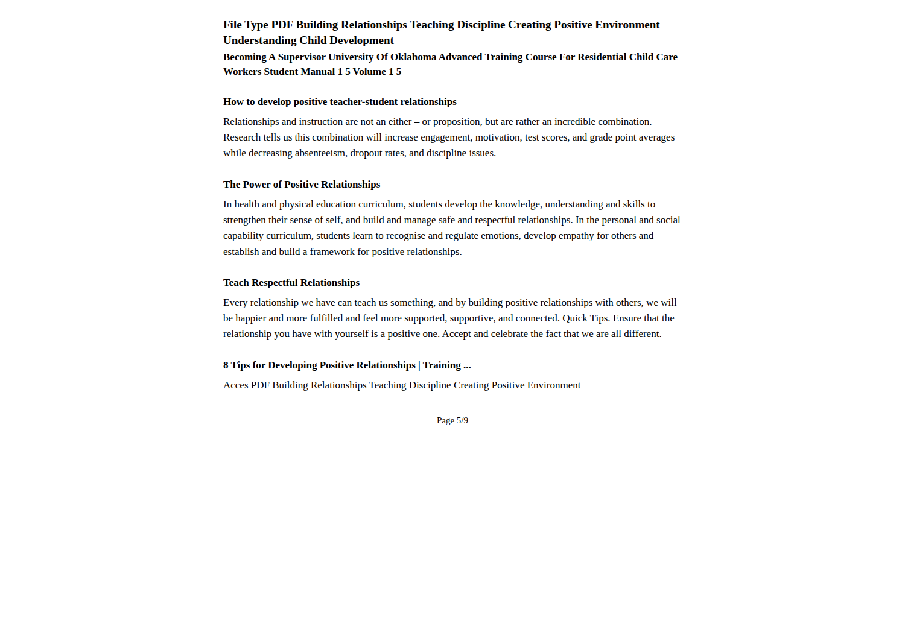File Type PDF Building Relationships Teaching Discipline Creating Positive Environment Understanding Child Development
Becoming A Supervisor University Of Oklahoma Advanced Training Course For Residential Child Care Workers Student Manual 1 5 Volume 1 5
How to develop positive teacher-student relationships
Relationships and instruction are not an either – or proposition, but are rather an incredible combination. Research tells us this combination will increase engagement, motivation, test scores, and grade point averages while decreasing absenteeism, dropout rates, and discipline issues.
The Power of Positive Relationships
In health and physical education curriculum, students develop the knowledge, understanding and skills to strengthen their sense of self, and build and manage safe and respectful relationships. In the personal and social capability curriculum, students learn to recognise and regulate emotions, develop empathy for others and establish and build a framework for positive relationships.
Teach Respectful Relationships
Every relationship we have can teach us something, and by building positive relationships with others, we will be happier and more fulfilled and feel more supported, supportive, and connected. Quick Tips. Ensure that the relationship you have with yourself is a positive one. Accept and celebrate the fact that we are all different.
8 Tips for Developing Positive Relationships | Training ...
Acces PDF Building Relationships Teaching Discipline Creating Positive Environment
Page 5/9